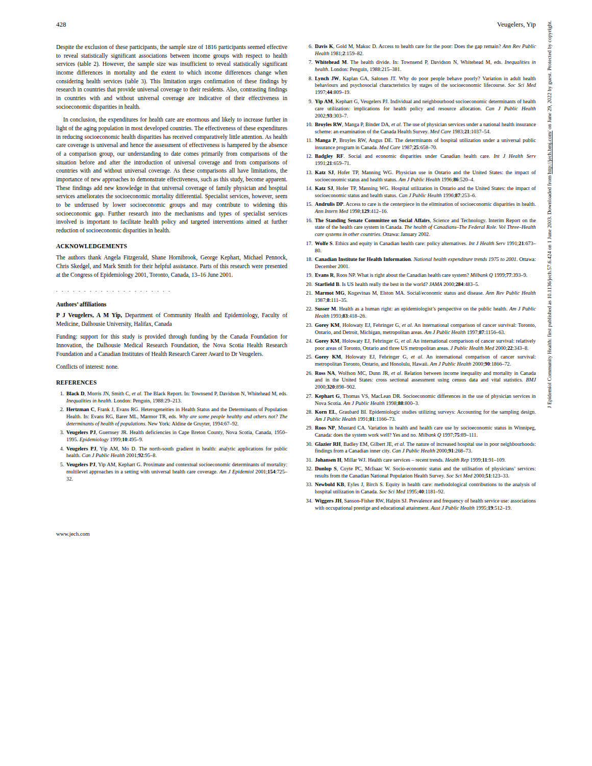J Epidemiol Community Health: first published as 10.1136/jech.57.6.424 on 1 June 2003. Downloaded from http://jech.bmj.com/ on June 29, 2022 by guest. Protected by copyright.
428 Veugelers, Yip
Despite the exclusion of these participants, the sample size of 1816 participants seemed effective to reveal statistically significant associations between income groups with respect to health services (table 2). However, the sample size was insufficient to reveal statistically significant income differences in mortality and the extent to which income differences change when considering health services (table 3). This limitation urges confirmation of these findings by research in countries that provide universal coverage to their residents. Also, contrasting findings in countries with and without universal coverage are indicative of their effectiveness in socioeconomic disparities in health.
In conclusion, the expenditures for health care are enormous and likely to increase further in light of the aging population in most developed countries. The effectiveness of these expenditures in reducing socioeconomic health disparities has received comparatively little attention. As health care coverage is universal and hence the assessment of effectiveness is hampered by the absence of a comparison group, our understanding to date comes primarily from comparisons of the situation before and after the introduction of universal coverage and from comparisons of countries with and without universal coverage. As these comparisons all have limitations, the importance of new approaches to demonstrate effectiveness, such as this study, become apparent. These findings add new knowledge in that universal coverage of family physician and hospital services ameliorates the socioeconomic mortality differential. Specialist services, however, seem to be underused by lower socioeconomic groups and may contribute to widening this socioeconomic gap. Further research into the mechanisms and types of specialist services involved is important to facilitate health policy and targeted interventions aimed at further reduction of socioeconomic disparities in health.
Acknowledgements
The authors thank Angela Fitzgerald, Shane Hornibrook, George Kephart, Michael Pennock, Chris Skedgel, and Mark Smith for their helpful assistance. Parts of this research were presented at the Congress of Epidemiology 2001, Toronto, Canada, 13–16 June 2001.
. . . . . . . . . . . . . . . . . . . . .
Authors’ affiliations
P J Veugelers, A M Yip, Department of Community Health and Epidemiology, Faculty of Medicine, Dalhousie University, Halifax, Canada
Funding: support for this study is provided through funding by the Canada Foundation for Innovation, the Dalhousie Medical Research Foundation, the Nova Scotia Health Research Foundation and a Canadian Institutes of Health Research Career Award to Dr Veugelers.
Conflicts of interest: none.
References
Black D, Morris JN, Smith C, et al. The Black Report. In: Townsend P, Davidson N, Whitehead M, eds. Inequalities in health. London: Penguin, 1988:29–213.
Hertzman C, Frank J, Evans RG. Heterogeneities in Health Status and the Determinants of Population Health. In: Evans RG, Barer ML, Marmor TR, eds. Why are some people healthy and others not? The determinants of health of populations. New York: Aldine de Gruyter, 1994:67–92.
Veugelers PJ, Guernsey JR. Health deficiencies in Cape Breton County, Nova Scotia, Canada, 1950–1995. Epidemiology 1999;10:495–9.
Veugelers PJ, Yip AM, Mo D. The north-south gradient in health: analytic applications for public health. Can J Public Health 2001;92:95–8.
Veugelers PJ, Yip AM, Kephart G. Proximate and contextual socioeconomic determinants of mortality: multilevel approaches in a setting with universal health care coverage. Am J Epidemiol 2001;154:725–32.
Davis K, Gold M, Makuc D. Access to health care for the poor: Does the gap remain? Ann Rev Public Health 1981;2:159–82.
Whitehead M. The health divide. In: Townsend P, Davidson N, Whitehead M, eds. Inequalities in health. London: Penguin, 1988:215–381.
Lynch JW, Kaplan GA, Salonen JT. Why do poor people behave poorly? Variation in adult health behaviours and psychosocial characteristics by stages of the socioeconomic lifecourse. Soc Sci Med 1997;44:809–19.
Yip AM, Kephart G, Veugelers PJ. Individual and neighbourhood socioeconomic determinants of health care utilization: implications for health policy and resource allocation. Can J Public Health 2002;93:303–7.
Broyles RW, Manga P, Binder DA, et al. The use of physician services under a national health insurance scheme: an examination of the Canada Health Survey. Med Care 1983;21:1037–54.
Manga P, Broyles RW, Angus DE. The determinants of hospital utilization under a universal public insurance program in Canada. Med Care 1987;25:658–70.
Badgley RF. Social and economic disparities under Canadian health care. Int J Health Serv 1991;21:659–71.
Katz SJ, Hofer TP, Manning WG. Physician use in Ontario and the United States: the impact of socioeconomic status and health status. Am J Public Health 1996;86:520–4.
Katz SJ, Hofer TP, Manning WG. Hospital utilization in Ontario and the United States: the impact of socioeconomic status and health status. Can J Public Health 1996;87:253–6.
Andrulis DP. Access to care is the centerpiece in the elimination of socioeconomic disparities in health. Ann Intern Med 1998;129:412–16.
The Standing Senate Committee on Social Affairs, Science and Technology. Interim Report on the state of the health care system in Canada. The health of Canadians–The Federal Role. Vol Three–Health care systems in other countries. Ottawa: January 2002.
Wolfe S. Ethics and equity in Canadian health care: policy alternatives. Int J Health Serv 1991;21:673–80.
Canadian Institute for Health Information. National health expenditure trends 1975 to 2001. Ottawa: December 2001.
Evans R, Roos NP. What is right about the Canadian health care system? Milbank Q 1999;77:393–9.
Starfield B. Is US health really the best in the world? JAMA 2000;284:483–5.
Marmot MG, Kogevinas M, Elston MA. Social/economic status and disease. Ann Rev Public Health 1987;8:111–35.
Susser M. Health as a human right: an epidemiologist’s perspective on the public health. Am J Public Health 1993;83:418–26.
Gorey KM, Holowaty EJ, Fehringer G, et al. An international comparison of cancer survival: Toronto, Ontario, and Detroit, Michigan, metropolitan areas. Am J Public Health 1997;87:1156–63.
Gorey KM, Holowaty EJ, Fehringer G, et al. An international comparison of cancer survival: relatively poor areas of Toronto, Ontario and three US metropolitan areas. J Public Health Med 2000;22:343–8.
Gorey KM, Holowaty EJ, Fehringer G, et al. An international comparison of cancer survival: metropolitan Toronto, Ontario, and Honolulu, Hawaii. Am J Public Health 2000;90:1866–72.
Ross NA, Wolfson MC, Dunn JR, et al. Relation between income inequality and mortality in Canada and in the United States: cross sectional assessment using census data and vital statistics. BMJ 2000;320:898–902.
Kephart G, Thomas VS, MacLean DR. Socioeconomic differences in the use of physician services in Nova Scotia. Am J Public Health 1998;88:800–3.
Korn EL, Graubard BI. Epidemiologic studies utilizing surveys: Accounting for the sampling design. Am J Public Health 1991;81:1166–73.
Roos NP, Mustard CA. Variation in health and health care use by socioeconomic status in Winnipeg, Canada: does the system work well? Yes and no. Milbank Q 1997;75:89–111.
Glazier RH, Badley EM, Gilbert JE, et al. The nature of increased hospital use in poor neighbourhoods: findings from a Canadian inner city. Can J Public Health 2000;91:268–73.
Johansen H, Millar WJ. Health care services – recent trends. Health Rep 1999;11:91–109.
Dunlop S, Coyte PC, McIsaac W. Socio-economic status and the utilisation of physicians’ services: results from the Canadian National Population Health Survey. Soc Sci Med 2000;51:123–33.
Newbold KB, Eyles J, Birch S. Equity in health care: methodological contributions to the analysis of hospital utilization in Canada. Soc Sci Med 1995;40:1181–92.
Wiggers JH, Sanson-Fisher RW, Halpin SJ. Prevalence and frequency of health service use: associations with occupational prestige and educational attainment. Aust J Public Health 1995;19:512–19.
www.jech.com